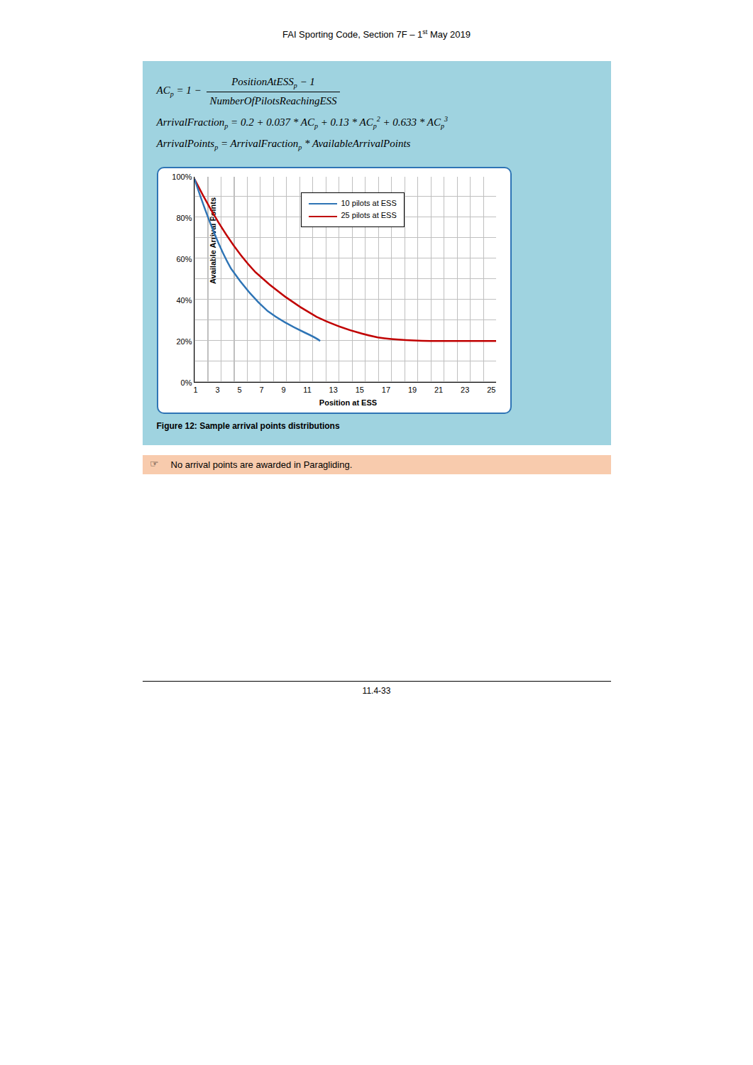FAI Sporting Code, Section 7F – 1st May 2019
ACp = 1 − PositionAtESSp − 1 NumberOfPilotsReachingESS
ArrivalFractionp = 0.2 + 0.037 * ACp + 0.13 * ACp2 + 0.633 * ACp3
ArrivalPointsp = ArrivalFractionp * AvailableArrivalPoints
Available Arrival Points
100% 80% 60% 40% 20% 0%
10 pilots at ESS
25 pilots at ESS
135791113151719212325
Position at ESS
Figure 12: Sample arrival points distributions
☞ No arrival points are awarded in Paragliding.
11.4-33